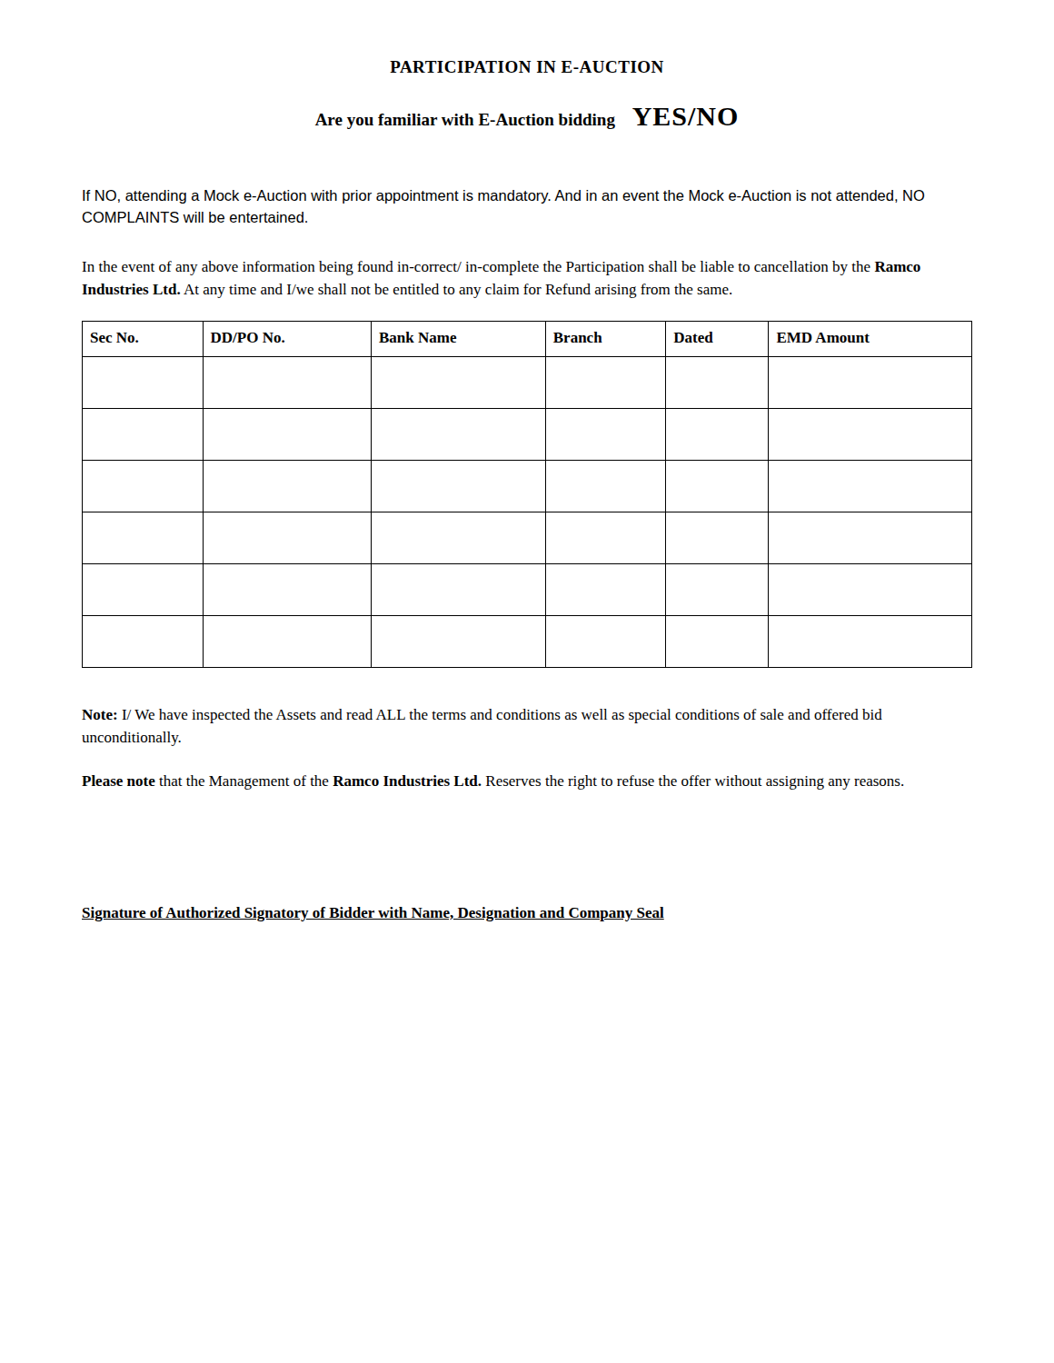PARTICIPATION IN E-AUCTION
Are you familiar with E-Auction bidding YES/NO
If NO, attending a Mock e-Auction with prior appointment is mandatory. And in an event the Mock e-Auction is not attended, NO COMPLAINTS will be entertained.
In the event of any above information being found in-correct/ in-complete the Participation shall be liable to cancellation by the Ramco Industries Ltd. At any time and I/we shall not be entitled to any claim for Refund arising from the same.
| Sec No. | DD/PO No. | Bank Name | Branch | Dated | EMD Amount |
| --- | --- | --- | --- | --- | --- |
Note: I/ We have inspected the Assets and read ALL the terms and conditions as well as special conditions of sale and offered bid unconditionally.
Please note that the Management of the Ramco Industries Ltd. Reserves the right to refuse the offer without assigning any reasons.
Signature of Authorized Signatory of Bidder with Name, Designation and Company Seal